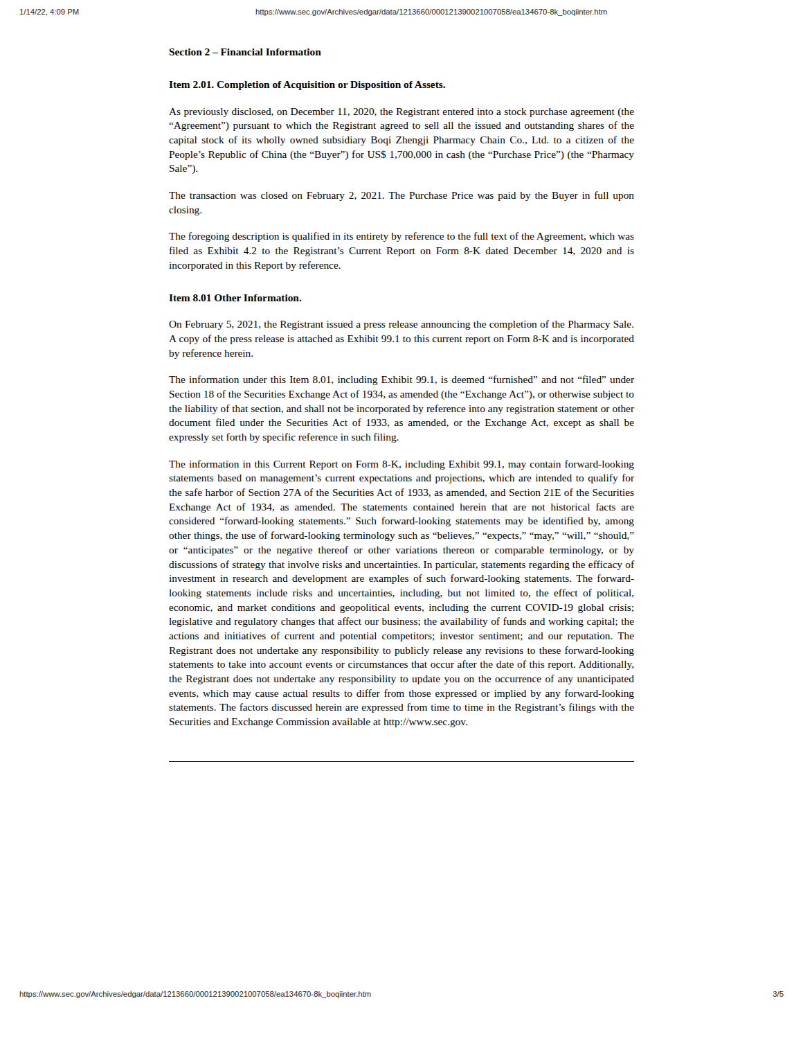1/14/22, 4:09 PM https://www.sec.gov/Archives/edgar/data/1213660/000121390021007058/ea134670-8k_boqiinter.htm
Section 2 – Financial Information
Item 2.01. Completion of Acquisition or Disposition of Assets.
As previously disclosed, on December 11, 2020, the Registrant entered into a stock purchase agreement (the “Agreement”) pursuant to which the Registrant agreed to sell all the issued and outstanding shares of the capital stock of its wholly owned subsidiary Boqi Zhengji Pharmacy Chain Co., Ltd. to a citizen of the People’s Republic of China (the “Buyer”) for US$ 1,700,000 in cash (the “Purchase Price”) (the “Pharmacy Sale”).
The transaction was closed on February 2, 2021. The Purchase Price was paid by the Buyer in full upon closing.
The foregoing description is qualified in its entirety by reference to the full text of the Agreement, which was filed as Exhibit 4.2 to the Registrant’s Current Report on Form 8-K dated December 14, 2020 and is incorporated in this Report by reference.
Item 8.01 Other Information.
On February 5, 2021, the Registrant issued a press release announcing the completion of the Pharmacy Sale. A copy of the press release is attached as Exhibit 99.1 to this current report on Form 8-K and is incorporated by reference herein.
The information under this Item 8.01, including Exhibit 99.1, is deemed “furnished” and not “filed” under Section 18 of the Securities Exchange Act of 1934, as amended (the “Exchange Act”), or otherwise subject to the liability of that section, and shall not be incorporated by reference into any registration statement or other document filed under the Securities Act of 1933, as amended, or the Exchange Act, except as shall be expressly set forth by specific reference in such filing.
The information in this Current Report on Form 8-K, including Exhibit 99.1, may contain forward-looking statements based on management’s current expectations and projections, which are intended to qualify for the safe harbor of Section 27A of the Securities Act of 1933, as amended, and Section 21E of the Securities Exchange Act of 1934, as amended. The statements contained herein that are not historical facts are considered “forward-looking statements.” Such forward-looking statements may be identified by, among other things, the use of forward-looking terminology such as “believes,” “expects,” “may,” “will,” “should,” or “anticipates” or the negative thereof or other variations thereon or comparable terminology, or by discussions of strategy that involve risks and uncertainties. In particular, statements regarding the efficacy of investment in research and development are examples of such forward-looking statements. The forward-looking statements include risks and uncertainties, including, but not limited to, the effect of political, economic, and market conditions and geopolitical events, including the current COVID-19 global crisis; legislative and regulatory changes that affect our business; the availability of funds and working capital; the actions and initiatives of current and potential competitors; investor sentiment; and our reputation. The Registrant does not undertake any responsibility to publicly release any revisions to these forward-looking statements to take into account events or circumstances that occur after the date of this report. Additionally, the Registrant does not undertake any responsibility to update you on the occurrence of any unanticipated events, which may cause actual results to differ from those expressed or implied by any forward-looking statements. The factors discussed herein are expressed from time to time in the Registrant’s filings with the Securities and Exchange Commission available at http://www.sec.gov.
https://www.sec.gov/Archives/edgar/data/1213660/000121390021007058/ea134670-8k_boqiinter.htm 3/5